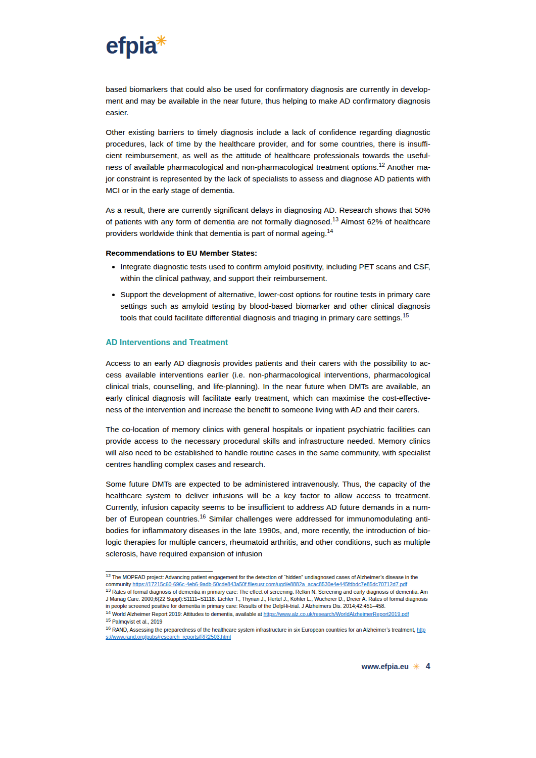efpia✳
based biomarkers that could also be used for confirmatory diagnosis are currently in development and may be available in the near future, thus helping to make AD confirmatory diagnosis easier.
Other existing barriers to timely diagnosis include a lack of confidence regarding diagnostic procedures, lack of time by the healthcare provider, and for some countries, there is insufficient reimbursement, as well as the attitude of healthcare professionals towards the usefulness of available pharmacological and non-pharmacological treatment options.12 Another major constraint is represented by the lack of specialists to assess and diagnose AD patients with MCI or in the early stage of dementia.
As a result, there are currently significant delays in diagnosing AD. Research shows that 50% of patients with any form of dementia are not formally diagnosed.13 Almost 62% of healthcare providers worldwide think that dementia is part of normal ageing.14
Recommendations to EU Member States:
Integrate diagnostic tests used to confirm amyloid positivity, including PET scans and CSF, within the clinical pathway, and support their reimbursement.
Support the development of alternative, lower-cost options for routine tests in primary care settings such as amyloid testing by blood-based biomarker and other clinical diagnosis tools that could facilitate differential diagnosis and triaging in primary care settings.15
AD Interventions and Treatment
Access to an early AD diagnosis provides patients and their carers with the possibility to access available interventions earlier (i.e. non-pharmacological interventions, pharmacological clinical trials, counselling, and life-planning). In the near future when DMTs are available, an early clinical diagnosis will facilitate early treatment, which can maximise the cost-effectiveness of the intervention and increase the benefit to someone living with AD and their carers.
The co-location of memory clinics with general hospitals or inpatient psychiatric facilities can provide access to the necessary procedural skills and infrastructure needed. Memory clinics will also need to be established to handle routine cases in the same community, with specialist centres handling complex cases and research.
Some future DMTs are expected to be administered intravenously. Thus, the capacity of the healthcare system to deliver infusions will be a key factor to allow access to treatment. Currently, infusion capacity seems to be insufficient to address AD future demands in a number of European countries.16 Similar challenges were addressed for immunomodulating antibodies for inflammatory diseases in the late 1990s, and, more recently, the introduction of biologic therapies for multiple cancers, rheumatoid arthritis, and other conditions, such as multiple sclerosis, have required expansion of infusion
12 The MOPEAD project: Advancing patient engagement for the detection of “hidden” undiagnosed cases of Alzheimer’s disease in the community https://17215c60-696c-4eb6-9adb-50cde843a50f.filesusr.com/ugd/e8882a_acac8530e4e445fdbdc7e85dc70712d7.pdf
13 Rates of formal diagnosis of dementia in primary care: The effect of screening. Relkin N. Screening and early diagnosis of dementia. Am J Manag Care. 2000;6(22 Suppl):S1111–S1118. Eichler T., Thyrian J., Hertel J., Köhler L., Wucherer D., Dreier A. Rates of formal diagnosis in people screened positive for dementia in primary care: Results of the DelpHi-trial. J Alzheimers Dis. 2014;42:451–458.
14 World Alzheimer Report 2019: Attitudes to dementia, available at https://www.alz.co.uk/research/WorldAlzheimerReport2019.pdf
15 Palmqvist et al., 2019
16 RAND, Assessing the preparedness of the healthcare system infrastructure in six European countries for an Alzheimer’s treatment, https://www.rand.org/pubs/research_reports/RR2503.html
www.efpia.eu ✳ 4